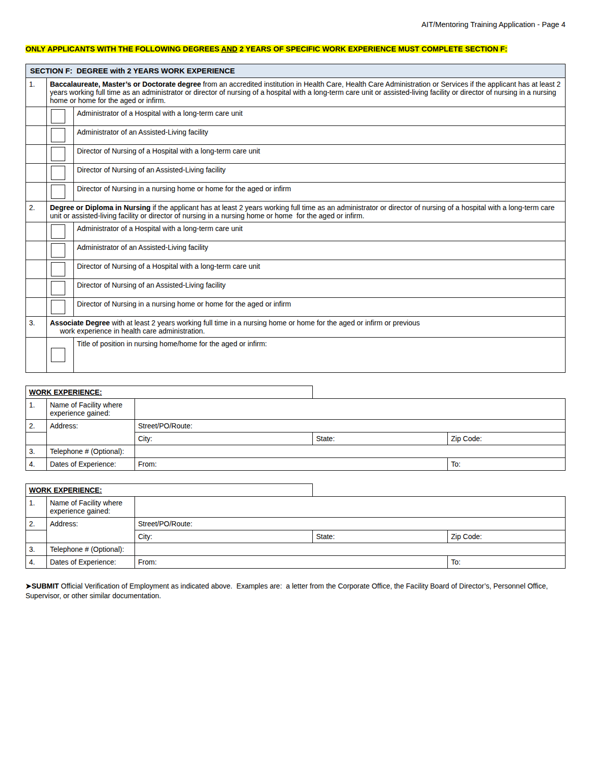AIT/Mentoring Training Application - Page 4
ONLY APPLICANTS WITH THE FOLLOWING DEGREES AND 2 YEARS OF SPECIFIC WORK EXPERIENCE MUST COMPLETE SECTION F:
SECTION F: DEGREE with 2 YEARS WORK EXPERIENCE
| 1. | Baccalaureate, Master’s or Doctorate degree from an accredited institution in Health Care, Health Care Administration or Services if the applicant has at least 2 years working full time as an administrator or director of nursing of a hospital with a long-term care unit or assisted-living facility or director of nursing in a nursing home or home for the aged or infirm. |
| | | Administrator of a Hospital with a long-term care unit |
| | | Administrator of an Assisted-Living facility |
| | | Director of Nursing of a Hospital with a long-term care unit |
| | | Director of Nursing of an Assisted-Living facility |
| | | Director of Nursing in a nursing home or home for the aged or infirm |
| 2. | Degree or Diploma in Nursing if the applicant has at least 2 years working full time as an administrator or director of nursing of a hospital with a long-term care unit or assisted-living facility or director of nursing in a nursing home or home for the aged or infirm. |
| | | Administrator of a Hospital with a long-term care unit |
| | | Administrator of an Assisted-Living facility |
| | | Director of Nursing of a Hospital with a long-term care unit |
| | | Director of Nursing of an Assisted-Living facility |
| | | Director of Nursing in a nursing home or home for the aged or infirm |
| 3. | Associate Degree with at least 2 years working full time in a nursing home or home for the aged or infirm or previous work experience in health care administration. |
| | | Title of position in nursing home/home for the aged or infirm: |
| WORK EXPERIENCE: |
| 1. | Name of Facility where experience gained: | |
| 2. | Address: | Street/PO/Route: |
| | City: | State: | Zip Code: |
| 3. | Telephone # (Optional): | |
| 4. | Dates of Experience: | From: | To: |
| WORK EXPERIENCE: |
| 1. | Name of Facility where experience gained: | |
| 2. | Address: | Street/PO/Route: |
| | City: | State: | Zip Code: |
| 3. | Telephone # (Optional): | |
| 4. | Dates of Experience: | From: | To: |
➤SUBMIT Official Verification of Employment as indicated above. Examples are: a letter from the Corporate Office, the Facility Board of Director’s, Personnel Office, Supervisor, or other similar documentation.